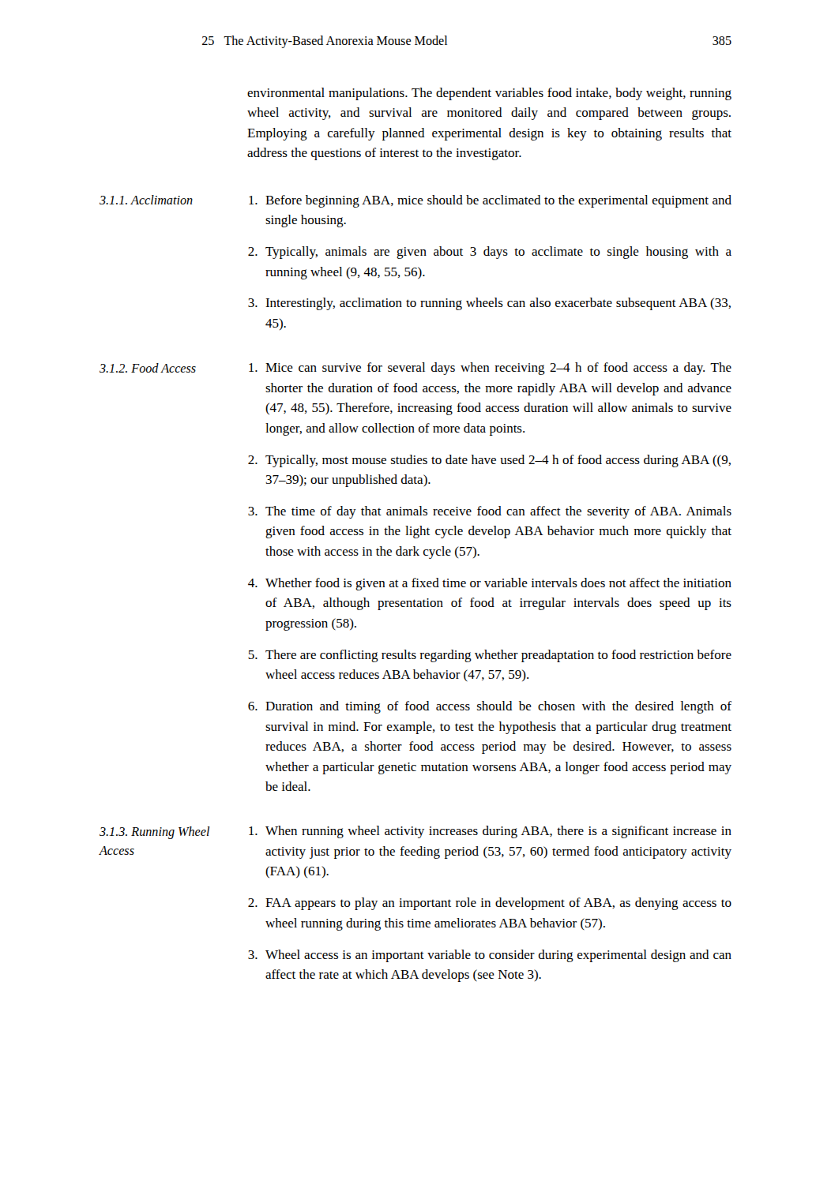25 The Activity-Based Anorexia Mouse Model 385
environmental manipulations. The dependent variables food intake, body weight, running wheel activity, and survival are monitored daily and compared between groups. Employing a carefully planned experimental design is key to obtaining results that address the questions of interest to the investigator.
3.1.1. Acclimation
Before beginning ABA, mice should be acclimated to the experimental equipment and single housing.
Typically, animals are given about 3 days to acclimate to single housing with a running wheel (9, 48, 55, 56).
Interestingly, acclimation to running wheels can also exacerbate subsequent ABA (33, 45).
3.1.2. Food Access
Mice can survive for several days when receiving 2–4 h of food access a day. The shorter the duration of food access, the more rapidly ABA will develop and advance (47, 48, 55). Therefore, increasing food access duration will allow animals to survive longer, and allow collection of more data points.
Typically, most mouse studies to date have used 2–4 h of food access during ABA ((9, 37–39); our unpublished data).
The time of day that animals receive food can affect the severity of ABA. Animals given food access in the light cycle develop ABA behavior much more quickly that those with access in the dark cycle (57).
Whether food is given at a fixed time or variable intervals does not affect the initiation of ABA, although presentation of food at irregular intervals does speed up its progression (58).
There are conflicting results regarding whether preadaptation to food restriction before wheel access reduces ABA behavior (47, 57, 59).
Duration and timing of food access should be chosen with the desired length of survival in mind. For example, to test the hypothesis that a particular drug treatment reduces ABA, a shorter food access period may be desired. However, to assess whether a particular genetic mutation worsens ABA, a longer food access period may be ideal.
3.1.3. Running Wheel Access
When running wheel activity increases during ABA, there is a significant increase in activity just prior to the feeding period (53, 57, 60) termed food anticipatory activity (FAA) (61).
FAA appears to play an important role in development of ABA, as denying access to wheel running during this time ameliorates ABA behavior (57).
Wheel access is an important variable to consider during experimental design and can affect the rate at which ABA develops (see Note 3).